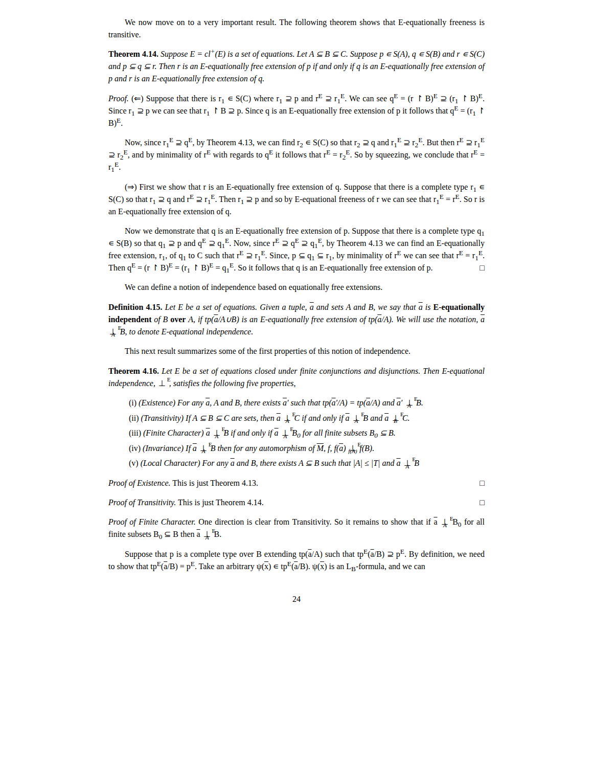We now move on to a very important result. The following theorem shows that E-equationally freeness is transitive.
Theorem 4.14. Suppose E = cl+(E) is a set of equations. Let A ⊆ B ⊆ C. Suppose p ∊ S(A), q ∊ S(B) and r ∊ S(C) and p ⊆ q ⊆ r. Then r is an E-equationally free extension of p if and only if q is an E-equationally free extension of p and r is an E-equationally free extension of q.
Proof. (⇐) Suppose that there is r1 ∊ S(C) where r1 ⊇ p and rE ⊇ r1E. We can see qE = (r ↾ B)E ⊇ (r1 ↾ B)E. Since r1 ⊇ p we can see that r1 ↾ B ⊇ p. Since q is an E-equationally free extension of p it follows that qE = (r1 ↾ B)E.
Now, since r1E ⊇ qE, by Theorem 4.13, we can find r2 ∊ S(C) so that r2 ⊇ q and r1E ⊇ r2E. But then rE ⊇ r1E ⊇ r2E, and by minimality of rE with regards to qE it follows that rE = r2E. So by squeezing, we conclude that rE = r1E.
(⇒) First we show that r is an E-equationally free extension of q. Suppose that there is a complete type r1 ∊ S(C) so that r1 ⊇ q and rE ⊇ r1E. Then r1 ⊇ p and so by E-equational freeness of r we can see that r1E = rE. So r is an E-equationally free extension of q.
Now we demonstrate that q is an E-equationally free extension of p. Suppose that there is a complete type q1 ∊ S(B) so that q1 ⊇ p and qE ⊇ q1E. Now, since rE ⊇ qE ⊇ q1E, by Theorem 4.13 we can find an E-equationally free extension, r1, of q1 to C such that rE ⊇ r1E. Since, p ⊆ q1 ⊆ r1, by minimality of rE we can see that rE = r1E. Then qE = (r ↾ B)E = (r1 ↾ B)E = q1E. So it follows that q is an E-equationally free extension of p. □
We can define a notion of independence based on equationally free extensions.
Definition 4.15. Let E be a set of equations. Given a tuple, a and sets A and B, we say that a is E-equationally independent of B over A, if tp(a/A∪B) is an E-equationally free extension of tp(a/A). We will use the notation, a ⊥EA B, to denote E-equational independence.
This next result summarizes some of the first properties of this notion of independence.
Theorem 4.16. Let E be a set of equations closed under finite conjunctions and disjunctions. Then E-equational independence, ⊥E , satisfies the following five properties,
(i) (Existence) For any a, A and B, there exists a′ such that tp(a′/A) = tp(a/A) and a′ ⊥EA B.
(ii) (Transitivity) If A ⊆ B ⊆ C are sets, then a ⊥EA C if and only if a ⊥EA B and a ⊥EB C.
(iii) (Finite Character) a ⊥EA B if and only if a ⊥EA B0 for all finite subsets B0 ⊆ B.
(iv) (Invariance) If a ⊥EA B then for any automorphism of M, f, f(a) ⊥Ef(A) f(B).
(v) (Local Character) For any a and B, there exists A ⊆ B such that |A| ≤ |T| and a ⊥EA B
Proof of Existence. This is just Theorem 4.13. □
Proof of Transitivity. This is just Theorem 4.14. □
Proof of Finite Character. One direction is clear from Transitivity. So it remains to show that if a ⊥EA B0 for all finite subsets B0 ⊆ B then a ⊥EA B.
Suppose that p is a complete type over B extending tp(a/A) such that tpE(a/B) ⊇ pE. By definition, we need to show that tpE(a/B) = pE. Take an arbitrary ψ(x) ∊ tpE(a/B). ψ(x) is an LB-formula, and we can
24